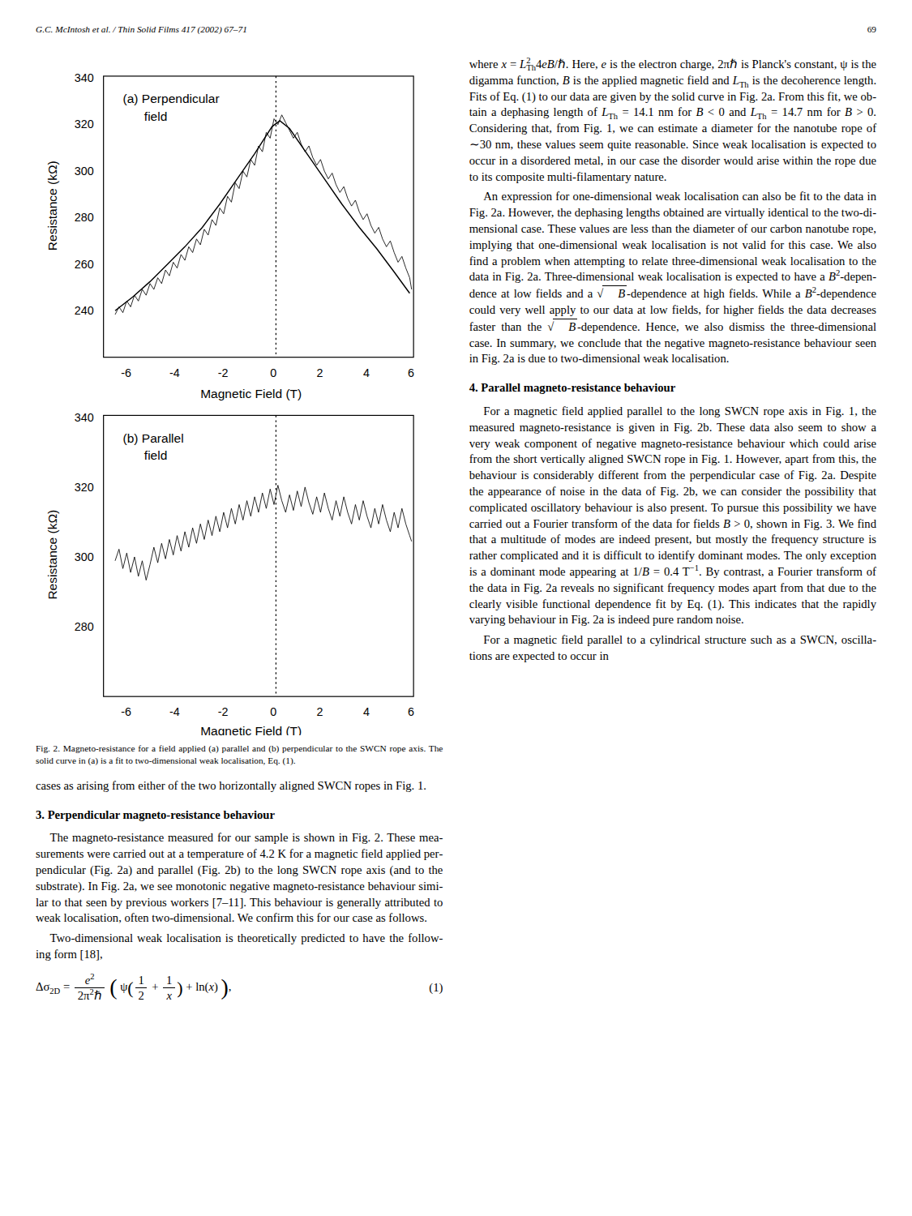G.C. McIntosh et al. / Thin Solid Films 417 (2002) 67–71 69
Fig. 2. Magneto-resistance for a field applied (a) parallel and (b) perpendicular to the SWCN rope axis. The solid curve in (a) is a fit to two-dimensional weak localisation, Eq. (1).
cases as arising from either of the two horizontally aligned SWCN ropes in Fig. 1.
3. Perpendicular magneto-resistance behaviour
The magneto-resistance measured for our sample is shown in Fig. 2. These measurements were carried out at a temperature of 4.2 K for a magnetic field applied perpendicular (Fig. 2a) and parallel (Fig. 2b) to the long SWCN rope axis (and to the substrate). In Fig. 2a, we see monotonic negative magneto-resistance behaviour similar to that seen by previous workers [7–11]. This behaviour is generally attributed to weak localisation, often two-dimensional. We confirm this for our case as follows.
Two-dimensional weak localisation is theoretically predicted to have the following form [18],
Δσ2D = e22π2ℏ ( ψ(12 + 1 x) + ln(x) ), (1)
where x = L 2Th4eB/ℏ. Here, e is the electron charge, 2πℏ is Planck's constant, ψ is the digamma function, B is the applied magnetic field and LTh is the decoherence length. Fits of Eq. (1) to our data are given by the solid curve in Fig. 2a. From this fit, we obtain a dephasing length of LTh = 14.1 nm for B < 0 and LTh = 14.7 nm for B > 0. Considering that, from Fig. 1, we can estimate a diameter for the nanotube rope of ∼30 nm, these values seem quite reasonable. Since weak localisation is expected to occur in a disordered metal, in our case the disorder would arise within the rope due to its composite multi-filamentary nature.
An expression for one-dimensional weak localisation can also be fit to the data in Fig. 2a. However, the dephasing lengths obtained are virtually identical to the two-dimensional case. These values are less than the diameter of our carbon nanotube rope, implying that one-dimensional weak localisation is not valid for this case. We also find a problem when attempting to relate three-dimensional weak localisation to the data in Fig. 2a. Three-dimensional weak localisation is expected to have a B2-dependence at low fields and a √B-dependence at high fields. While a B2-dependence could very well apply to our data at low fields, for higher fields the data decreases faster than the √B-dependence. Hence, we also dismiss the three-dimensional case. In summary, we conclude that the negative magneto-resistance behaviour seen in Fig. 2a is due to two-dimensional weak localisation.
4. Parallel magneto-resistance behaviour
For a magnetic field applied parallel to the long SWCN rope axis in Fig. 1, the measured magneto-resistance is given in Fig. 2b. These data also seem to show a very weak component of negative magneto-resistance behaviour which could arise from the short vertically aligned SWCN rope in Fig. 1. However, apart from this, the behaviour is considerably different from the perpendicular case of Fig. 2a. Despite the appearance of noise in the data of Fig. 2b, we can consider the possibility that complicated oscillatory behaviour is also present. To pursue this possibility we have carried out a Fourier transform of the data for fields B > 0, shown in Fig. 3. We find that a multitude of modes are indeed present, but mostly the frequency structure is rather complicated and it is difficult to identify dominant modes. The only exception is a dominant mode appearing at 1/B = 0.4 T−1. By contrast, a Fourier transform of the data in Fig. 2a reveals no significant frequency modes apart from that due to the clearly visible functional dependence fit by Eq. (1). This indicates that the rapidly varying behaviour in Fig. 2a is indeed pure random noise.
For a magnetic field parallel to a cylindrical structure such as a SWCN, oscillations are expected to occur in